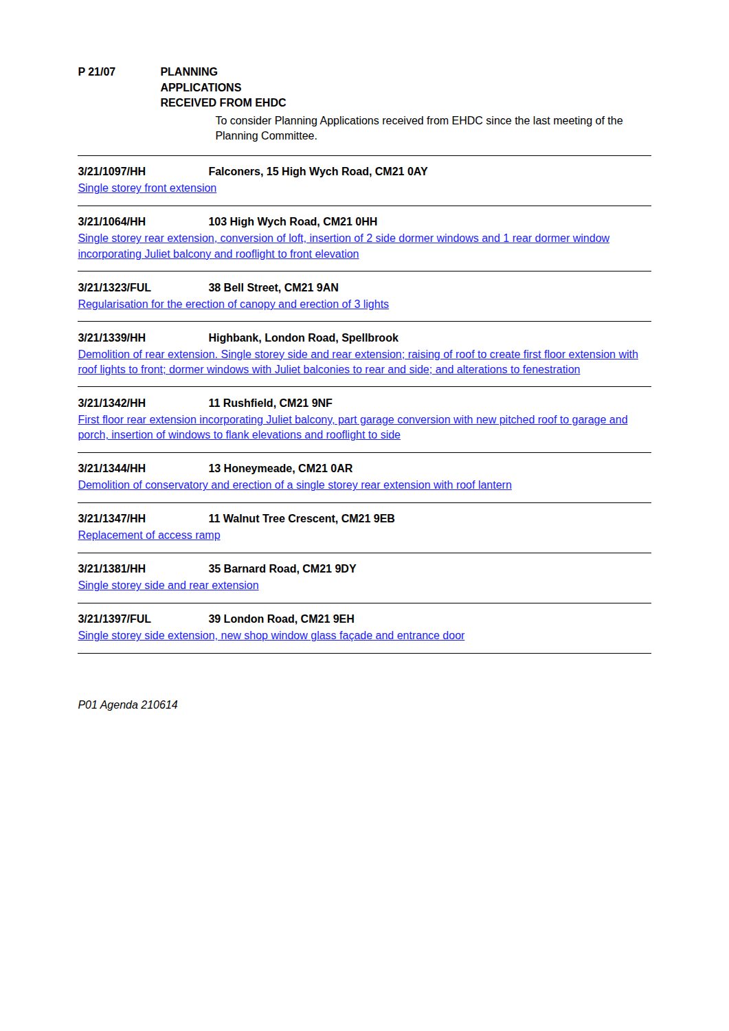P 21/07 PLANNING APPLICATIONS RECEIVED FROM EHDC
To consider Planning Applications received from EHDC since the last meeting of the Planning Committee.
3/21/1097/HH Falconers, 15 High Wych Road, CM21 0AY
Single storey front extension
3/21/1064/HH 103 High Wych Road, CM21 0HH
Single storey rear extension, conversion of loft, insertion of 2 side dormer windows and 1 rear dormer window incorporating Juliet balcony and rooflight to front elevation
3/21/1323/FUL 38 Bell Street, CM21 9AN
Regularisation for the erection of canopy and erection of 3 lights
3/21/1339/HH Highbank, London Road, Spellbrook
Demolition of rear extension. Single storey side and rear extension; raising of roof to create first floor extension with roof lights to front; dormer windows with Juliet balconies to rear and side; and alterations to fenestration
3/21/1342/HH 11 Rushfield, CM21 9NF
First floor rear extension incorporating Juliet balcony, part garage conversion with new pitched roof to garage and porch, insertion of windows to flank elevations and rooflight to side
3/21/1344/HH 13 Honeymeade, CM21 0AR
Demolition of conservatory and erection of a single storey rear extension with roof lantern
3/21/1347/HH 11 Walnut Tree Crescent, CM21 9EB
Replacement of access ramp
3/21/1381/HH 35 Barnard Road, CM21 9DY
Single storey side and rear extension
3/21/1397/FUL 39 London Road, CM21 9EH
Single storey side extension, new shop window glass façade and entrance door
P01 Agenda 210614